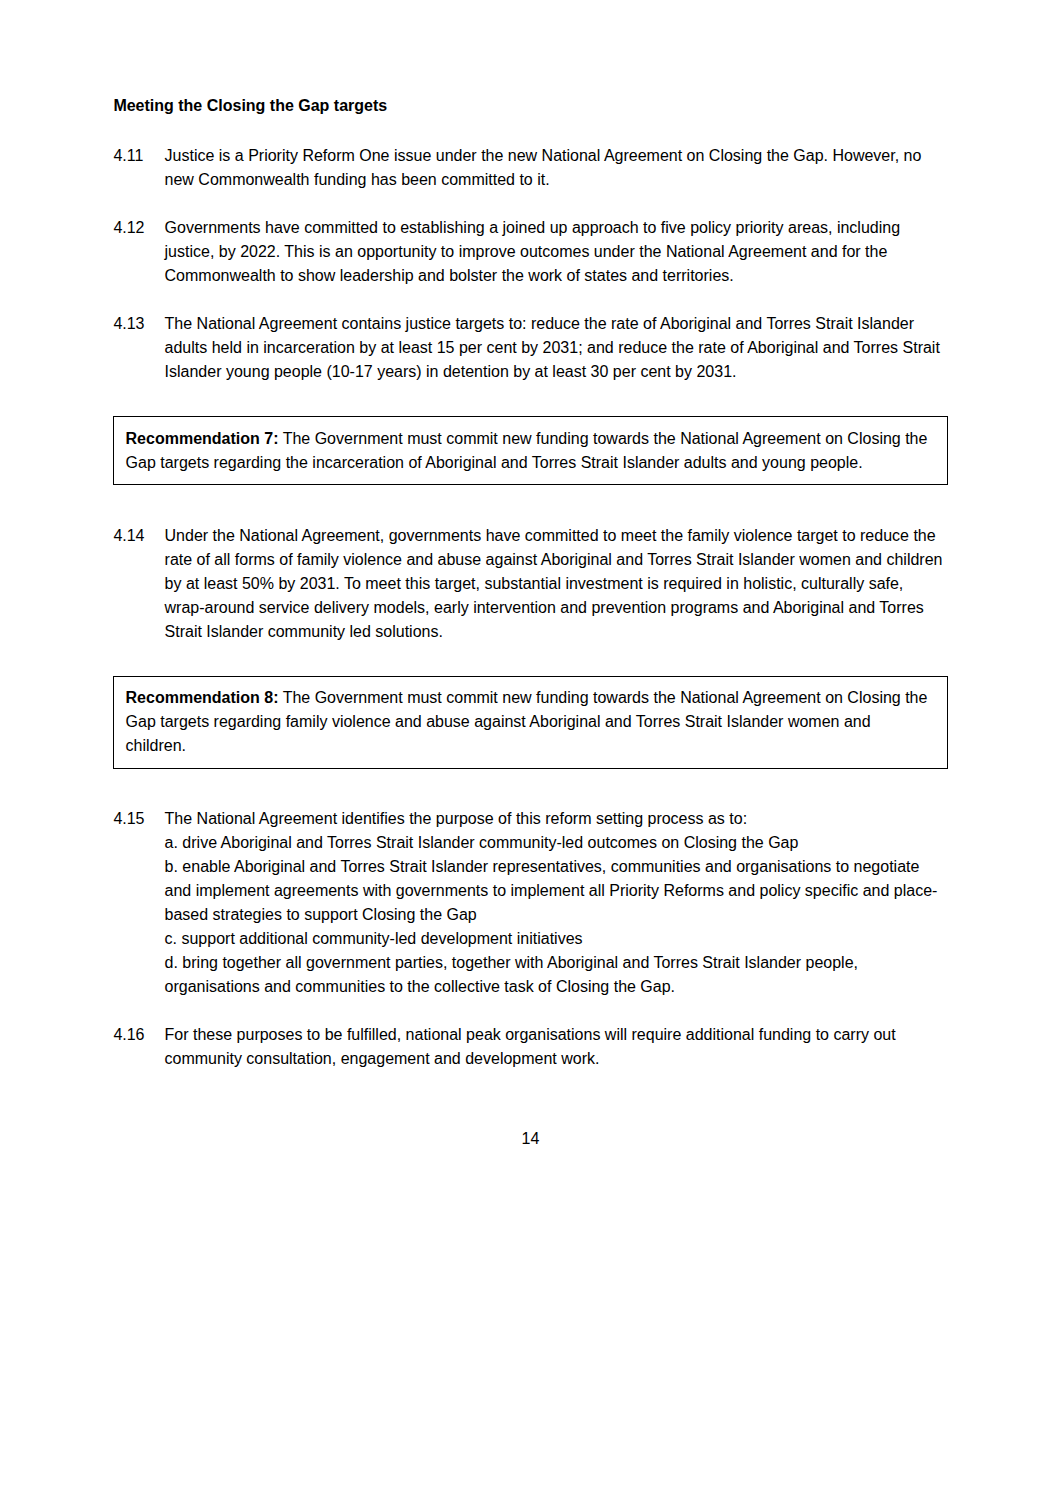Meeting the Closing the Gap targets
4.11
Justice is a Priority Reform One issue under the new National Agreement on Closing the Gap. However, no new Commonwealth funding has been committed to it.
4.12
Governments have committed to establishing a joined up approach to five policy priority areas, including justice, by 2022. This is an opportunity to improve outcomes under the National Agreement and for the Commonwealth to show leadership and bolster the work of states and territories.
4.13
The National Agreement contains justice targets to: reduce the rate of Aboriginal and Torres Strait Islander adults held in incarceration by at least 15 per cent by 2031; and reduce the rate of Aboriginal and Torres Strait Islander young people (10-17 years) in detention by at least 30 per cent by 2031.
Recommendation 7: The Government must commit new funding towards the National Agreement on Closing the Gap targets regarding the incarceration of Aboriginal and Torres Strait Islander adults and young people.
4.14
Under the National Agreement, governments have committed to meet the family violence target to reduce the rate of all forms of family violence and abuse against Aboriginal and Torres Strait Islander women and children by at least 50% by 2031. To meet this target, substantial investment is required in holistic, culturally safe, wrap-around service delivery models, early intervention and prevention programs and Aboriginal and Torres Strait Islander community led solutions.
Recommendation 8: The Government must commit new funding towards the National Agreement on Closing the Gap targets regarding family violence and abuse against Aboriginal and Torres Strait Islander women and children.
4.15
The National Agreement identifies the purpose of this reform setting process as to:
a. drive Aboriginal and Torres Strait Islander community-led outcomes on Closing the Gap b. enable Aboriginal and Torres Strait Islander representatives, communities and organisations to negotiate and implement agreements with governments to implement all Priority Reforms and policy specific and place-based strategies to support Closing the Gap c. support additional community-led development initiatives d. bring together all government parties, together with Aboriginal and Torres Strait Islander people, organisations and communities to the collective task of Closing the Gap.
4.16
For these purposes to be fulfilled, national peak organisations will require additional funding to carry out community consultation, engagement and development work.
14